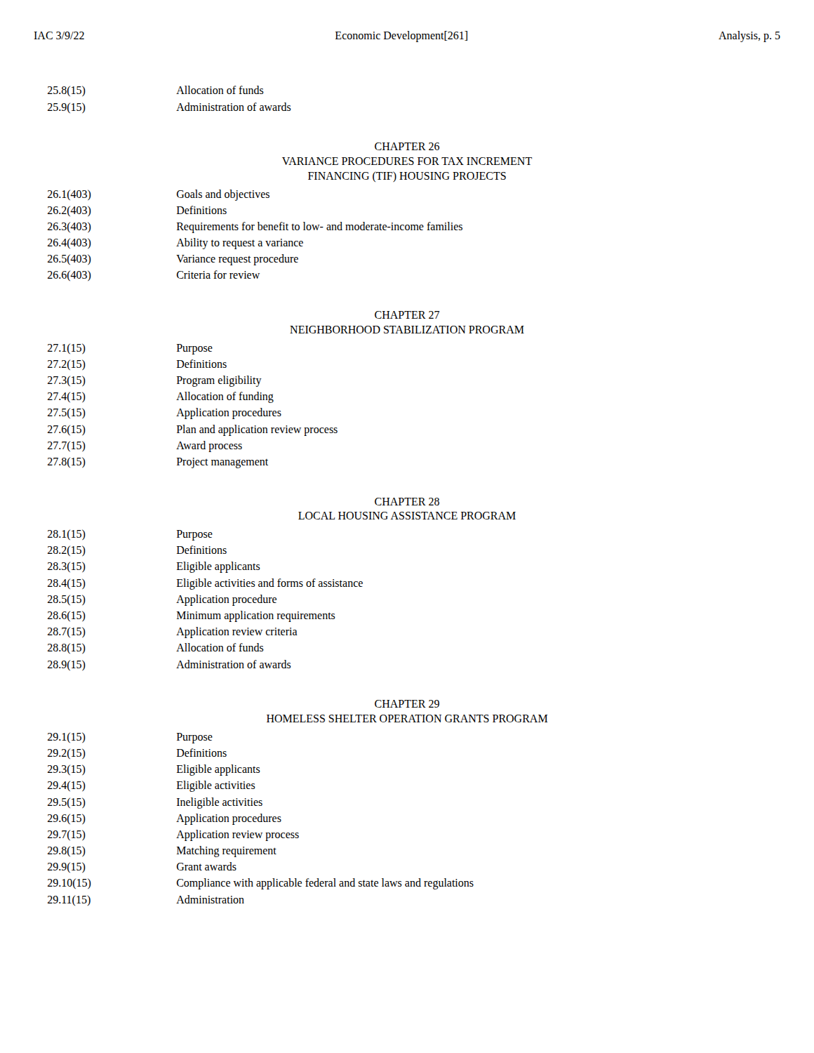IAC 3/9/22 Economic Development[261] Analysis, p. 5
| 25.8(15) | Allocation of funds |
| 25.9(15) | Administration of awards |
CHAPTER 26 VARIANCE PROCEDURES FOR TAX INCREMENT FINANCING (TIF) HOUSING PROJECTS
| 26.1(403) | Goals and objectives |
| 26.2(403) | Definitions |
| 26.3(403) | Requirements for benefit to low- and moderate-income families |
| 26.4(403) | Ability to request a variance |
| 26.5(403) | Variance request procedure |
| 26.6(403) | Criteria for review |
CHAPTER 27 NEIGHBORHOOD STABILIZATION PROGRAM
| 27.1(15) | Purpose |
| 27.2(15) | Definitions |
| 27.3(15) | Program eligibility |
| 27.4(15) | Allocation of funding |
| 27.5(15) | Application procedures |
| 27.6(15) | Plan and application review process |
| 27.7(15) | Award process |
| 27.8(15) | Project management |
CHAPTER 28 LOCAL HOUSING ASSISTANCE PROGRAM
| 28.1(15) | Purpose |
| 28.2(15) | Definitions |
| 28.3(15) | Eligible applicants |
| 28.4(15) | Eligible activities and forms of assistance |
| 28.5(15) | Application procedure |
| 28.6(15) | Minimum application requirements |
| 28.7(15) | Application review criteria |
| 28.8(15) | Allocation of funds |
| 28.9(15) | Administration of awards |
CHAPTER 29 HOMELESS SHELTER OPERATION GRANTS PROGRAM
| 29.1(15) | Purpose |
| 29.2(15) | Definitions |
| 29.3(15) | Eligible applicants |
| 29.4(15) | Eligible activities |
| 29.5(15) | Ineligible activities |
| 29.6(15) | Application procedures |
| 29.7(15) | Application review process |
| 29.8(15) | Matching requirement |
| 29.9(15) | Grant awards |
| 29.10(15) | Compliance with applicable federal and state laws and regulations |
| 29.11(15) | Administration |